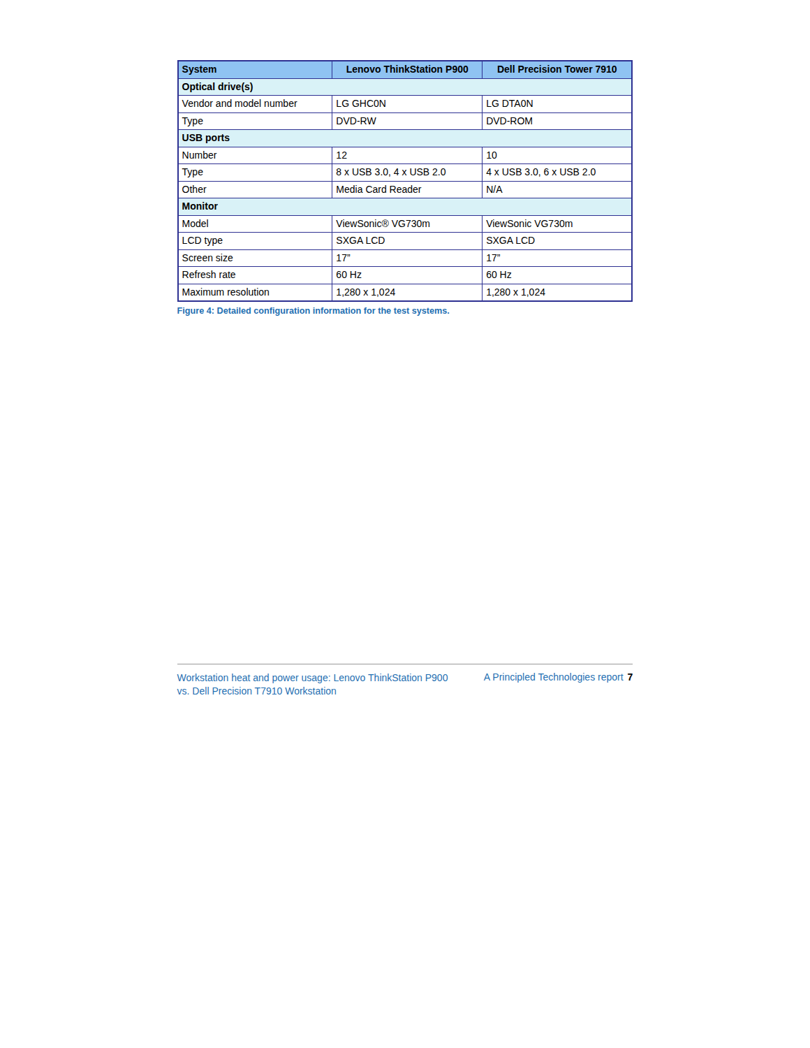| System | Lenovo ThinkStation P900 | Dell Precision Tower 7910 |
| --- | --- | --- |
| Optical drive(s) |
| Vendor and model number | LG GHC0N | LG DTA0N |
| Type | DVD-RW | DVD-ROM |
| USB ports |
| Number | 12 | 10 |
| Type | 8 x USB 3.0, 4 x USB 2.0 | 4 x USB 3.0, 6 x USB 2.0 |
| Other | Media Card Reader | N/A |
| Monitor |
| Model | ViewSonic® VG730m | ViewSonic VG730m |
| LCD type | SXGA LCD | SXGA LCD |
| Screen size | 17” | 17” |
| Refresh rate | 60 Hz | 60 Hz |
| Maximum resolution | 1,280 x 1,024 | 1,280 x 1,024 |
Figure 4: Detailed configuration information for the test systems.
Workstation heat and power usage: Lenovo ThinkStation P900 vs. Dell Precision T7910 Workstation
A Principled Technologies report7